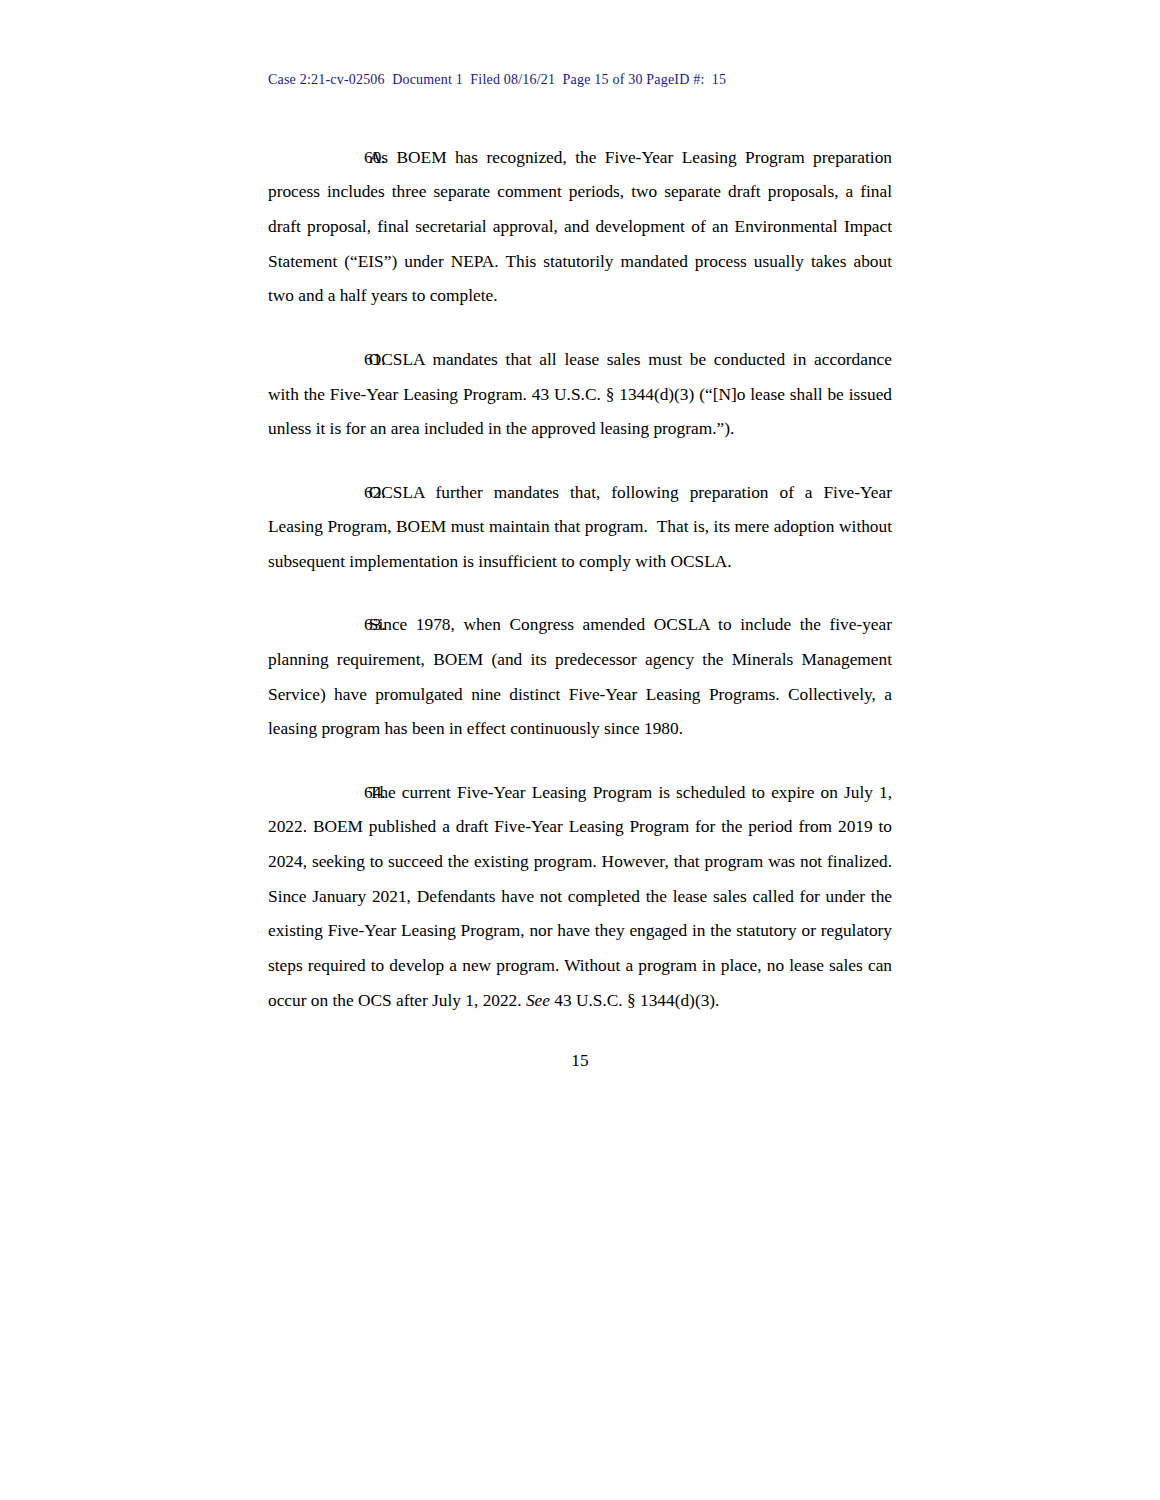Case 2:21-cv-02506 Document 1 Filed 08/16/21 Page 15 of 30 PageID #: 15
60. As BOEM has recognized, the Five-Year Leasing Program preparation process includes three separate comment periods, two separate draft proposals, a final draft proposal, final secretarial approval, and development of an Environmental Impact Statement (“EIS”) under NEPA. This statutorily mandated process usually takes about two and a half years to complete.
61. OCSLA mandates that all lease sales must be conducted in accordance with the Five-Year Leasing Program. 43 U.S.C. § 1344(d)(3) (“[N]o lease shall be issued unless it is for an area included in the approved leasing program.”).
62. OCSLA further mandates that, following preparation of a Five-Year Leasing Program, BOEM must maintain that program. That is, its mere adoption without subsequent implementation is insufficient to comply with OCSLA.
63. Since 1978, when Congress amended OCSLA to include the five-year planning requirement, BOEM (and its predecessor agency the Minerals Management Service) have promulgated nine distinct Five-Year Leasing Programs. Collectively, a leasing program has been in effect continuously since 1980.
64. The current Five-Year Leasing Program is scheduled to expire on July 1, 2022. BOEM published a draft Five-Year Leasing Program for the period from 2019 to 2024, seeking to succeed the existing program. However, that program was not finalized. Since January 2021, Defendants have not completed the lease sales called for under the existing Five-Year Leasing Program, nor have they engaged in the statutory or regulatory steps required to develop a new program. Without a program in place, no lease sales can occur on the OCS after July 1, 2022. See 43 U.S.C. § 1344(d)(3).
15